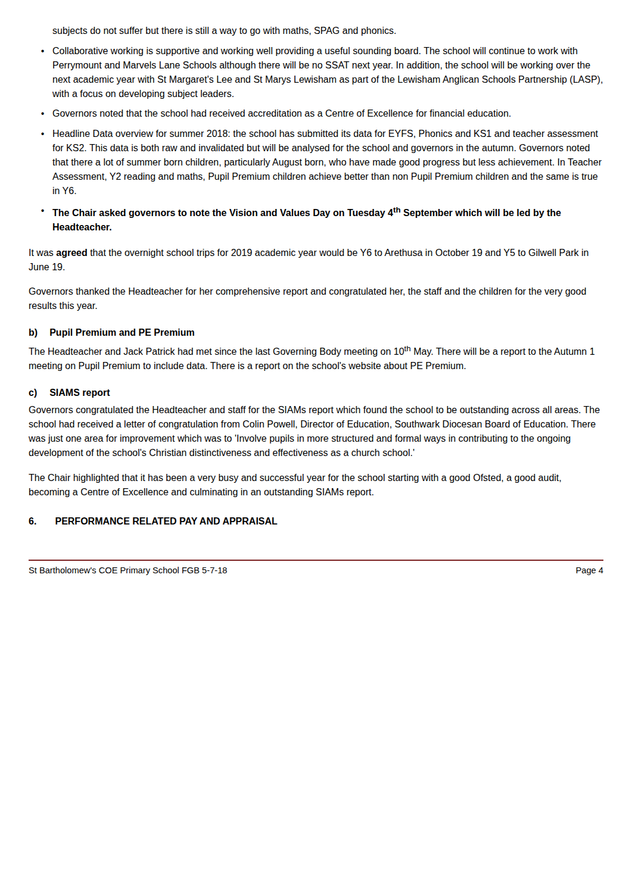subjects do not suffer but there is still a way to go with maths, SPAG and phonics.
Collaborative working is supportive and working well providing a useful sounding board. The school will continue to work with Perrymount and Marvels Lane Schools although there will be no SSAT next year. In addition, the school will be working over the next academic year with St Margaret's Lee and St Marys Lewisham as part of the Lewisham Anglican Schools Partnership (LASP), with a focus on developing subject leaders.
Governors noted that the school had received accreditation as a Centre of Excellence for financial education.
Headline Data overview for summer 2018: the school has submitted its data for EYFS, Phonics and KS1 and teacher assessment for KS2. This data is both raw and invalidated but will be analysed for the school and governors in the autumn. Governors noted that there a lot of summer born children, particularly August born, who have made good progress but less achievement. In Teacher Assessment, Y2 reading and maths, Pupil Premium children achieve better than non Pupil Premium children and the same is true in Y6.
The Chair asked governors to note the Vision and Values Day on Tuesday 4th September which will be led by the Headteacher.
It was agreed that the overnight school trips for 2019 academic year would be Y6 to Arethusa in October 19 and Y5 to Gilwell Park in June 19.
Governors thanked the Headteacher for her comprehensive report and congratulated her, the staff and the children for the very good results this year.
b) Pupil Premium and PE Premium
The Headteacher and Jack Patrick had met since the last Governing Body meeting on 10th May. There will be a report to the Autumn 1 meeting on Pupil Premium to include data. There is a report on the school's website about PE Premium.
c) SIAMS report
Governors congratulated the Headteacher and staff for the SIAMs report which found the school to be outstanding across all areas. The school had received a letter of congratulation from Colin Powell, Director of Education, Southwark Diocesan Board of Education. There was just one area for improvement which was to 'Involve pupils in more structured and formal ways in contributing to the ongoing development of the school's Christian distinctiveness and effectiveness as a church school.'
The Chair highlighted that it has been a very busy and successful year for the school starting with a good Ofsted, a good audit, becoming a Centre of Excellence and culminating in an outstanding SIAMs report.
6. PERFORMANCE RELATED PAY AND APPRAISAL
St Bartholomew's COE Primary School FGB 5-7-18 Page 4